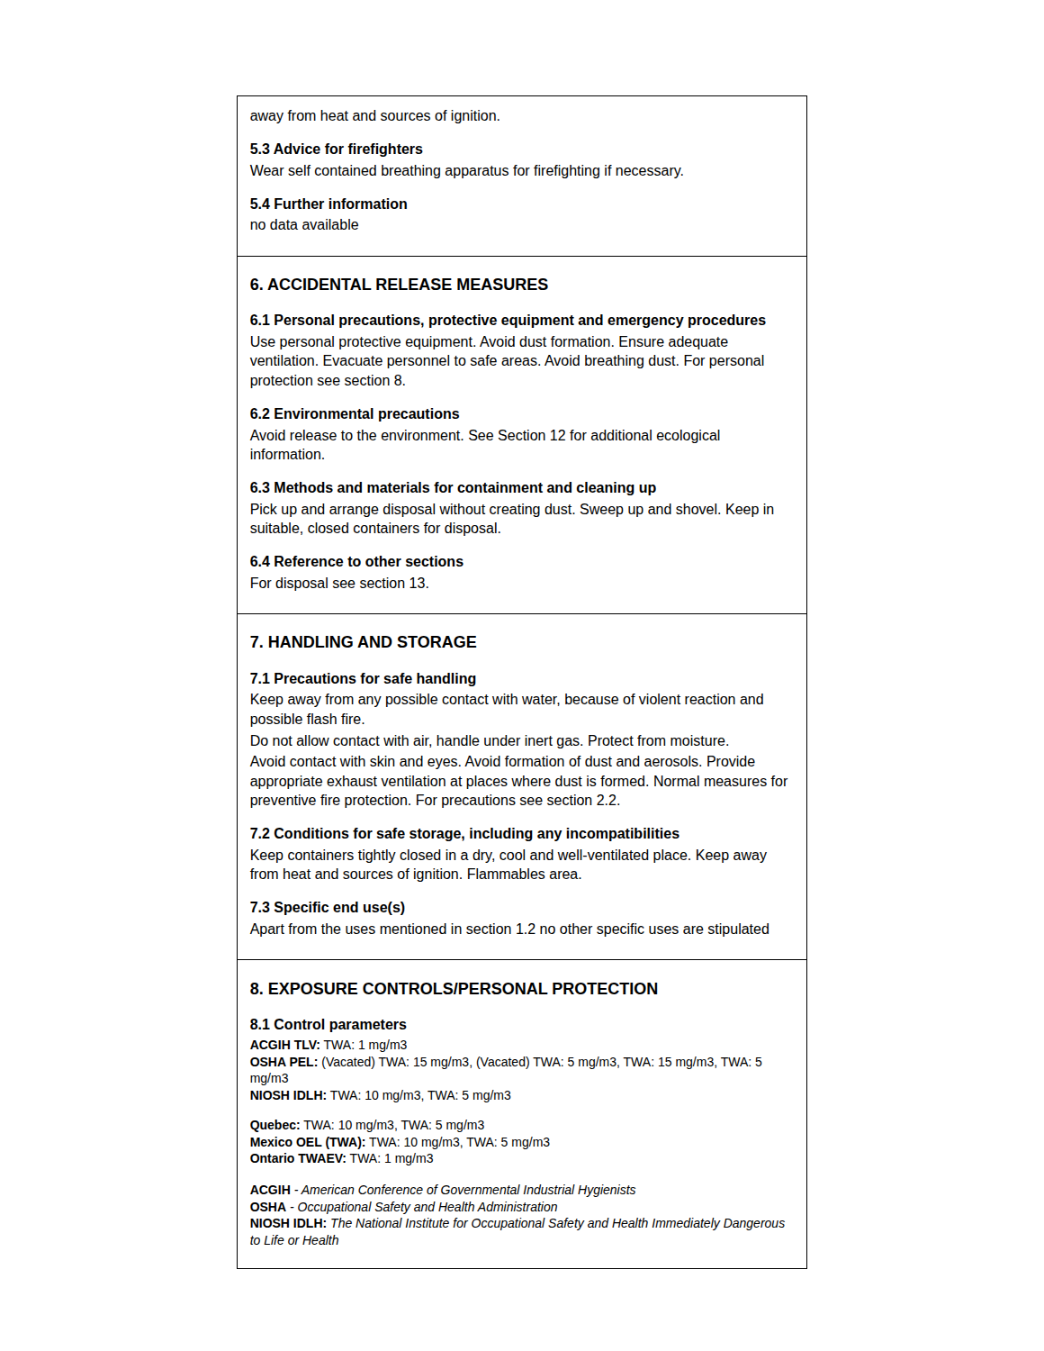away from heat and sources of ignition.
5.3 Advice for firefighters
Wear self contained breathing apparatus for firefighting if necessary.
5.4 Further information
no data available
6. ACCIDENTAL RELEASE MEASURES
6.1 Personal precautions, protective equipment and emergency procedures
Use personal protective equipment. Avoid dust formation. Ensure adequate ventilation. Evacuate personnel to safe areas. Avoid breathing dust. For personal protection see section 8.
6.2 Environmental precautions
Avoid release to the environment. See Section 12 for additional ecological information.
6.3 Methods and materials for containment and cleaning up
Pick up and arrange disposal without creating dust. Sweep up and shovel. Keep in suitable, closed containers for disposal.
6.4 Reference to other sections
For disposal see section 13.
7. HANDLING AND STORAGE
7.1 Precautions for safe handling
Keep away from any possible contact with water, because of violent reaction and possible flash fire.
Do not allow contact with air, handle under inert gas. Protect from moisture.
Avoid contact with skin and eyes. Avoid formation of dust and aerosols. Provide appropriate exhaust ventilation at places where dust is formed. Normal measures for preventive fire protection. For precautions see section 2.2.
7.2 Conditions for safe storage, including any incompatibilities
Keep containers tightly closed in a dry, cool and well-ventilated place. Keep away from heat and sources of ignition. Flammables area.
7.3 Specific end use(s)
Apart from the uses mentioned in section 1.2 no other specific uses are stipulated
8. EXPOSURE CONTROLS/PERSONAL PROTECTION
8.1 Control parameters
ACGIH TLV: TWA: 1 mg/m3
OSHA PEL: (Vacated) TWA: 15 mg/m3, (Vacated) TWA: 5 mg/m3, TWA: 15 mg/m3, TWA: 5 mg/m3
NIOSH IDLH: TWA: 10 mg/m3, TWA: 5 mg/m3
Quebec: TWA: 10 mg/m3, TWA: 5 mg/m3
Mexico OEL (TWA): TWA: 10 mg/m3, TWA: 5 mg/m3
Ontario TWAEV: TWA: 1 mg/m3
ACGIH - American Conference of Governmental Industrial Hygienists
OSHA - Occupational Safety and Health Administration
NIOSH IDLH: The National Institute for Occupational Safety and Health Immediately Dangerous to Life or Health